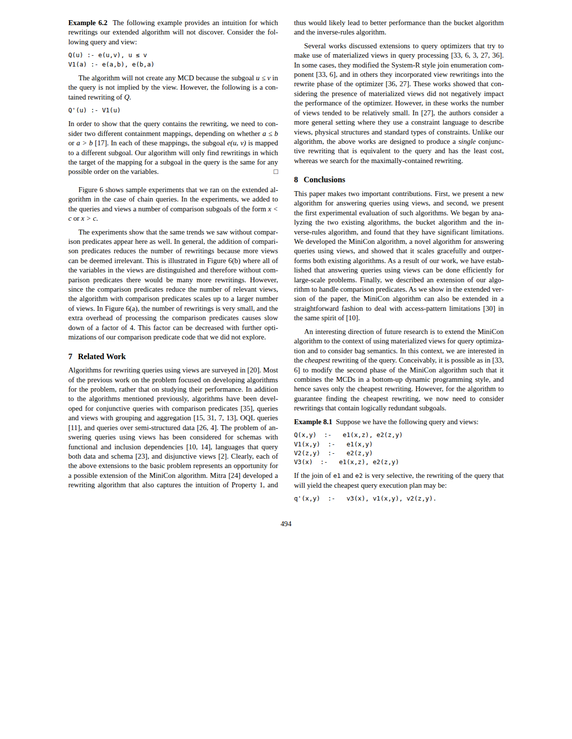Example 6.2 The following example provides an intuition for which rewritings our extended algorithm will not discover. Consider the following query and view:
Q(u) :- e(u,v), u ≤ v V1(a) :- e(a,b), e(b,a)
The algorithm will not create any MCD because the subgoal u ≤ v in the query is not implied by the view. However, the following is a contained rewriting of Q.
Q'(u) :- V1(u)
In order to show that the query contains the rewriting, we need to consider two different containment mappings, depending on whether a ≤ b or a > b [17]. In each of these mappings, the subgoal e(u, v) is mapped to a different subgoal. Our algorithm will only find rewritings in which the target of the mapping for a subgoal in the query is the same for any possible order on the variables.□
Figure 6 shows sample experiments that we ran on the extended algorithm in the case of chain queries. In the experiments, we added to the queries and views a number of comparison subgoals of the form x < c or x > c.
The experiments show that the same trends we saw without comparison predicates appear here as well. In general, the addition of comparison predicates reduces the number of rewritings because more views can be deemed irrelevant. This is illustrated in Figure 6(b) where all of the variables in the views are distinguished and therefore without comparison predicates there would be many more rewritings. However, since the comparison predicates reduce the number of relevant views, the algorithm with comparison predicates scales up to a larger number of views. In Figure 6(a), the number of rewritings is very small, and the extra overhead of processing the comparison predicates causes slow down of a factor of 4. This factor can be decreased with further optimizations of our comparison predicate code that we did not explore.
7 Related Work
Algorithms for rewriting queries using views are surveyed in [20]. Most of the previous work on the problem focused on developing algorithms for the problem, rather that on studying their performance. In addition to the algorithms mentioned previously, algorithms have been developed for conjunctive queries with comparison predicates [35], queries and views with grouping and aggregation [15, 31, 7, 13], OQL queries [11], and queries over semi-structured data [26, 4]. The problem of answering queries using views has been considered for schemas with functional and inclusion dependencies [10, 14], languages that query both data and schema [23], and disjunctive views [2]. Clearly, each of the above extensions to the basic problem represents an opportunity for a possible extension of the MiniCon algorithm. Mitra [24] developed a rewriting algorithm that also captures the intuition of Property 1, and thus would likely lead to better performance than the bucket algorithm and the inverse-rules algorithm.
Several works discussed extensions to query optimizers that try to make use of materialized views in query processing [33, 6, 3, 27, 36]. In some cases, they modified the System-R style join enumeration component [33, 6], and in others they incorporated view rewritings into the rewrite phase of the optimizer [36, 27]. These works showed that considering the presence of materialized views did not negatively impact the performance of the optimizer. However, in these works the number of views tended to be relatively small. In [27], the authors consider a more general setting where they use a constraint language to describe views, physical structures and standard types of constraints. Unlike our algorithm, the above works are designed to produce a single conjunctive rewriting that is equivalent to the query and has the least cost, whereas we search for the maximally-contained rewriting.
8 Conclusions
This paper makes two important contributions. First, we present a new algorithm for answering queries using views, and second, we present the first experimental evaluation of such algorithms. We began by analyzing the two existing algorithms, the bucket algorithm and the inverse-rules algorithm, and found that they have significant limitations. We developed the MiniCon algorithm, a novel algorithm for answering queries using views, and showed that it scales gracefully and outperforms both existing algorithms. As a result of our work, we have established that answering queries using views can be done efficiently for large-scale problems. Finally, we described an extension of our algorithm to handle comparison predicates. As we show in the extended version of the paper, the MiniCon algorithm can also be extended in a straightforward fashion to deal with access-pattern limitations [30] in the same spirit of [10].
An interesting direction of future research is to extend the MiniCon algorithm to the context of using materialized views for query optimization and to consider bag semantics. In this context, we are interested in the cheapest rewriting of the query. Conceivably, it is possible as in [33, 6] to modify the second phase of the MiniCon algorithm such that it combines the MCDs in a bottom-up dynamic programming style, and hence saves only the cheapest rewriting. However, for the algorithm to guarantee finding the cheapest rewriting, we now need to consider rewritings that contain logically redundant subgoals.
Example 8.1 Suppose we have the following query and views:
Q(x,y) :- e1(x,z), e2(z,y) V1(x,y) :- e1(x,y) V2(z,y) :- e2(z,y) V3(x) :- e1(x,z), e2(z,y)
If the join of e1 and e2 is very selective, the rewriting of the query that will yield the cheapest query execution plan may be:
q'(x,y) :- v3(x), v1(x,y), v2(z,y).
494